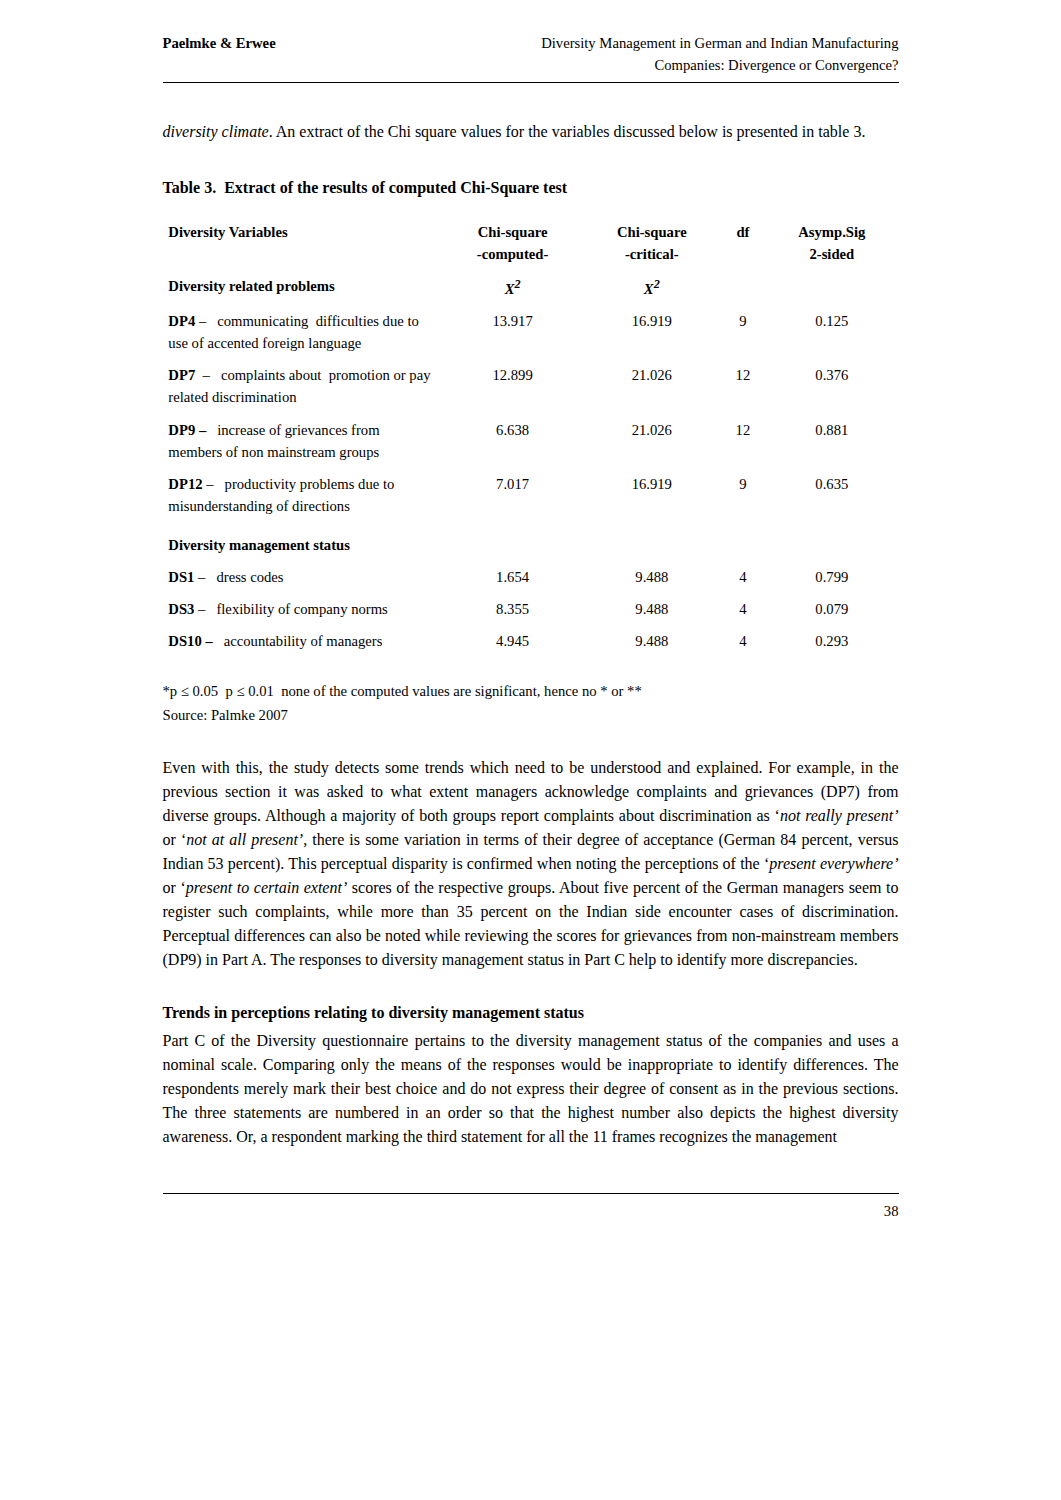Paelmke & Erwee
Diversity Management in German and Indian Manufacturing
Companies: Divergence or Convergence?
diversity climate. An extract of the Chi square values for the variables discussed below is presented in table 3.
Table 3. Extract of the results of computed Chi-Square test
| Diversity Variables | Chi-square -computed- | Chi-square -critical- | df | Asymp.Sig 2-sided |
| --- | --- | --- | --- | --- |
| Diversity related problems | X 2 | X 2 | | |
| DP4 – communicating difficulties due to use of accented foreign language | 13.917 | 16.919 | 9 | 0.125 |
| DP7 – complaints about promotion or pay related discrimination | 12.899 | 21.026 | 12 | 0.376 |
| DP9 – increase of grievances from members of non mainstream groups | 6.638 | 21.026 | 12 | 0.881 |
| DP12 – productivity problems due to misunderstanding of directions | 7.017 | 16.919 | 9 | 0.635 |
| Diversity management status |
| DS1 – dress codes | 1.654 | 9.488 | 4 | 0.799 |
| DS3 – flexibility of company norms | 8.355 | 9.488 | 4 | 0.079 |
| DS10 – accountability of managers | 4.945 | 9.488 | 4 | 0.293 |
*p ≤ 0.05 p ≤ 0.01 none of the computed values are significant, hence no * or **
Source: Palmke 2007
Even with this, the study detects some trends which need to be understood and explained. For example, in the previous section it was asked to what extent managers acknowledge complaints and grievances (DP7) from diverse groups. Although a majority of both groups report complaints about discrimination as ‘not really present’ or ‘not at all present’, there is some variation in terms of their degree of acceptance (German 84 percent, versus Indian 53 percent). This perceptual disparity is confirmed when noting the perceptions of the ‘present everywhere’ or ‘present to certain extent’ scores of the respective groups. About five percent of the German managers seem to register such complaints, while more than 35 percent on the Indian side encounter cases of discrimination. Perceptual differences can also be noted while reviewing the scores for grievances from non-mainstream members (DP9) in Part A. The responses to diversity management status in Part C help to identify more discrepancies.
Trends in perceptions relating to diversity management status
Part C of the Diversity questionnaire pertains to the diversity management status of the companies and uses a nominal scale. Comparing only the means of the responses would be inappropriate to identify differences. The respondents merely mark their best choice and do not express their degree of consent as in the previous sections. The three statements are numbered in an order so that the highest number also depicts the highest diversity awareness. Or, a respondent marking the third statement for all the 11 frames recognizes the management
38